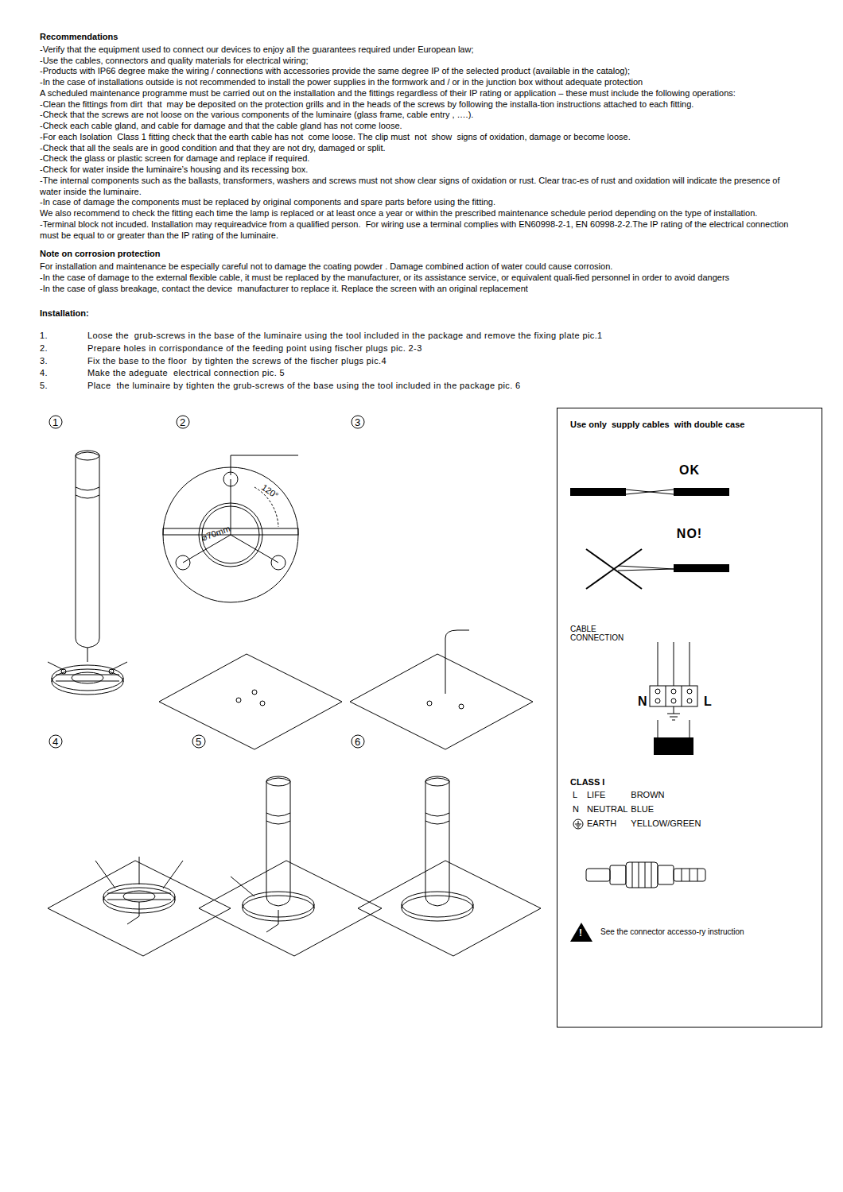Recommendations
-Verify that the equipment used to connect our devices to enjoy all the guarantees required under European law;
-Use the cables, connectors and quality materials for electrical wiring;
-Products with IP66 degree make the wiring / connections with accessories provide the same degree IP of the selected product (available in the catalog);
-In the case of installations outside is not recommended to install the power supplies in the formwork and / or in the junction box without adequate protection
A scheduled maintenance programme must be carried out on the installation and the fittings regardless of their IP rating or application – these must include the following operations:
-Clean the fittings from dirt that may be deposited on the protection grills and in the heads of the screws by following the installa-tion instructions attached to each fitting.
-Check that the screws are not loose on the various components of the luminaire (glass frame, cable entry , ….).
-Check each cable gland, and cable for damage and that the cable gland has not come loose.
-For each Isolation Class 1 fitting check that the earth cable has not come loose. The clip must not show signs of oxidation, damage or become loose.
-Check that all the seals are in good condition and that they are not dry, damaged or split.
-Check the glass or plastic screen for damage and replace if required.
-Check for water inside the luminaire’s housing and its recessing box.
-The internal components such as the ballasts, transformers, washers and screws must not show clear signs of oxidation or rust. Clear trac-es of rust and oxidation will indicate the presence of water inside the luminaire.
-In case of damage the components must be replaced by original components and spare parts before using the fitting.
We also recommend to check the fitting each time the lamp is replaced or at least once a year or within the prescribed maintenance schedule period depending on the type of installation.
-Terminal block not incuded. Installation may requireadvice from a qualified person. For wiring use a terminal complies with EN60998-2-1, EN 60998-2-2.The IP rating of the electrical connection must be equal to or greater than the IP rating of the luminaire.
Note on corrosion protection
For installation and maintenance be especially careful not to damage the coating powder . Damage combined action of water could cause corrosion.
-In the case of damage to the external flexible cable, it must be replaced by the manufacturer, or its assistance service, or equivalent quali-fied personnel in order to avoid dangers
-In the case of glass breakage, contact the device manufacturer to replace it. Replace the screen with an original replacement
Installation:
Loose the grub-screws in the base of the luminaire using the tool included in the package and remove the fixing plate pic.1
Prepare holes in corrispondance of the feeding point using fischer plugs pic. 2-3
Fix the base to the floor by tighten the screws of the fischer plugs pic.4
Make the adeguate electrical connection pic. 5
Place the luminaire by tighten the grub-screws of the base using the tool included in the package pic. 6
1 2 3 4 5 6 120° ⌀70mm
Use only supply cables with double case
OK
NO!
CABLE
CONNECTION
N L
CLASS I
| L | LIFE | BROWN |
| N | NEUTRAL | BLUE |
| | EARTH | YELLOW/GREEN |
See the connector accesso-ry instruction